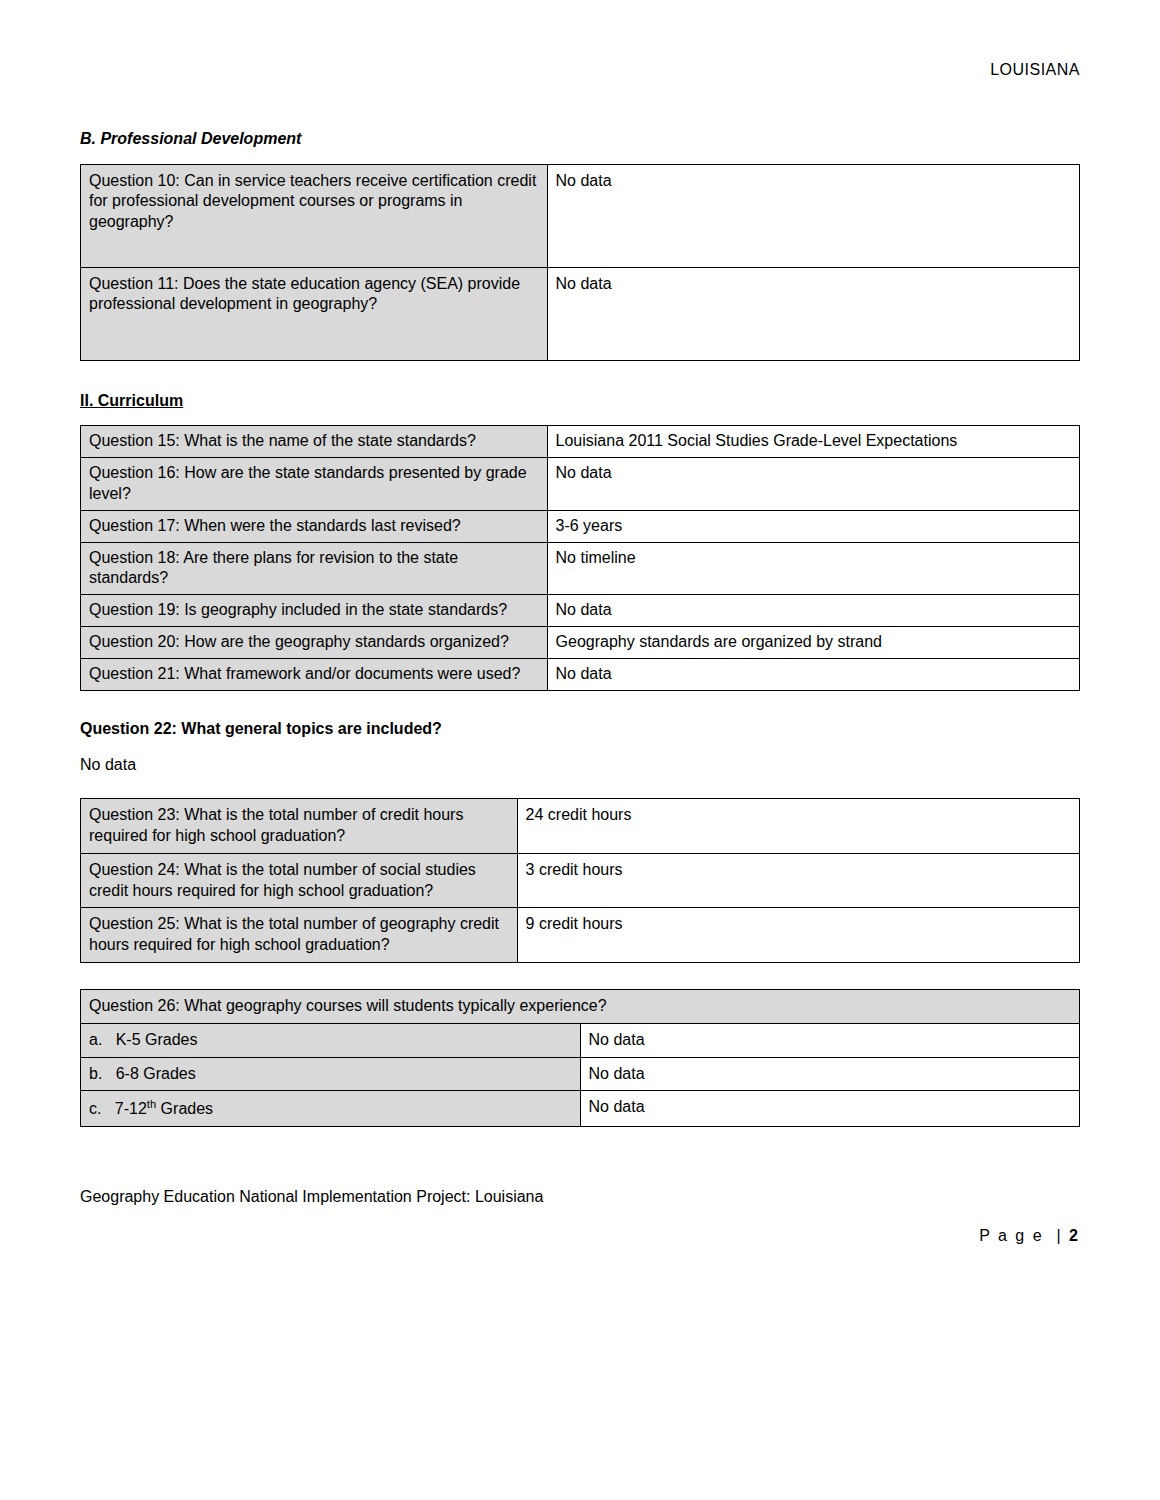LOUISIANA
B. Professional Development
| Question 10: Can in service teachers receive certification credit for professional development courses or programs in geography? | No data |
| Question 11: Does the state education agency (SEA) provide professional development in geography? | No data |
II. Curriculum
| Question 15: What is the name of the state standards? | Louisiana 2011 Social Studies Grade-Level Expectations |
| Question 16: How are the state standards presented by grade level? | No data |
| Question 17: When were the standards last revised? | 3-6 years |
| Question 18: Are there plans for revision to the state standards? | No timeline |
| Question 19: Is geography included in the state standards? | No data |
| Question 20: How are the geography standards organized? | Geography standards are organized by strand |
| Question 21: What framework and/or documents were used? | No data |
Question 22: What general topics are included?
No data
| Question 23: What is the total number of credit hours required for high school graduation? | 24 credit hours |
| Question 24: What is the total number of social studies credit hours required for high school graduation? | 3 credit hours |
| Question 25: What is the total number of geography credit hours required for high school graduation? | 9 credit hours |
| Question 26: What geography courses will students typically experience? |
| a. K-5 Grades | No data |
| b. 6-8 Grades | No data |
| c. 7-12 th Grades | No data |
Geography Education National Implementation Project: Louisiana
P a g e | 2